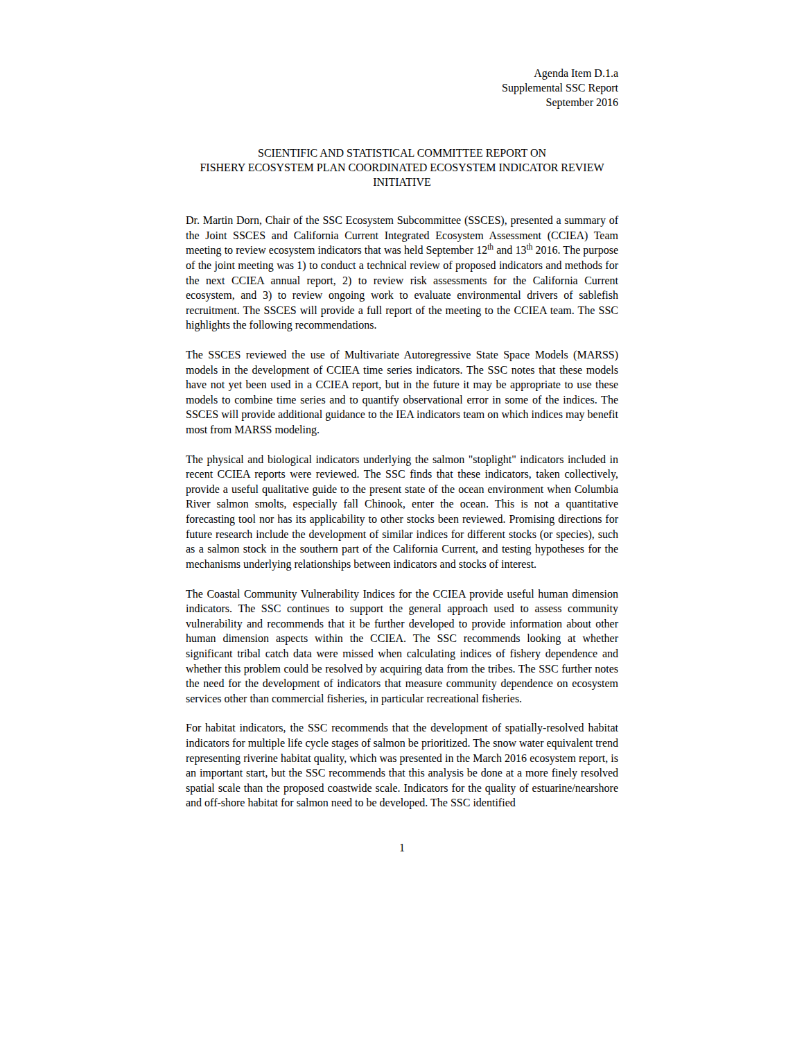Agenda Item D.1.a
Supplemental SSC Report
September 2016
SCIENTIFIC AND STATISTICAL COMMITTEE REPORT ON
FISHERY ECOSYSTEM PLAN COORDINATED ECOSYSTEM INDICATOR REVIEW
INITIATIVE
Dr. Martin Dorn, Chair of the SSC Ecosystem Subcommittee (SSCES), presented a summary of the Joint SSCES and California Current Integrated Ecosystem Assessment (CCIEA) Team meeting to review ecosystem indicators that was held September 12th and 13th 2016. The purpose of the joint meeting was 1) to conduct a technical review of proposed indicators and methods for the next CCIEA annual report, 2) to review risk assessments for the California Current ecosystem, and 3) to review ongoing work to evaluate environmental drivers of sablefish recruitment. The SSCES will provide a full report of the meeting to the CCIEA team. The SSC highlights the following recommendations.
The SSCES reviewed the use of Multivariate Autoregressive State Space Models (MARSS) models in the development of CCIEA time series indicators. The SSC notes that these models have not yet been used in a CCIEA report, but in the future it may be appropriate to use these models to combine time series and to quantify observational error in some of the indices. The SSCES will provide additional guidance to the IEA indicators team on which indices may benefit most from MARSS modeling.
The physical and biological indicators underlying the salmon "stoplight" indicators included in recent CCIEA reports were reviewed. The SSC finds that these indicators, taken collectively, provide a useful qualitative guide to the present state of the ocean environment when Columbia River salmon smolts, especially fall Chinook, enter the ocean. This is not a quantitative forecasting tool nor has its applicability to other stocks been reviewed. Promising directions for future research include the development of similar indices for different stocks (or species), such as a salmon stock in the southern part of the California Current, and testing hypotheses for the mechanisms underlying relationships between indicators and stocks of interest.
The Coastal Community Vulnerability Indices for the CCIEA provide useful human dimension indicators. The SSC continues to support the general approach used to assess community vulnerability and recommends that it be further developed to provide information about other human dimension aspects within the CCIEA. The SSC recommends looking at whether significant tribal catch data were missed when calculating indices of fishery dependence and whether this problem could be resolved by acquiring data from the tribes. The SSC further notes the need for the development of indicators that measure community dependence on ecosystem services other than commercial fisheries, in particular recreational fisheries.
For habitat indicators, the SSC recommends that the development of spatially-resolved habitat indicators for multiple life cycle stages of salmon be prioritized. The snow water equivalent trend representing riverine habitat quality, which was presented in the March 2016 ecosystem report, is an important start, but the SSC recommends that this analysis be done at a more finely resolved spatial scale than the proposed coastwide scale. Indicators for the quality of estuarine/nearshore and off-shore habitat for salmon need to be developed. The SSC identified
1